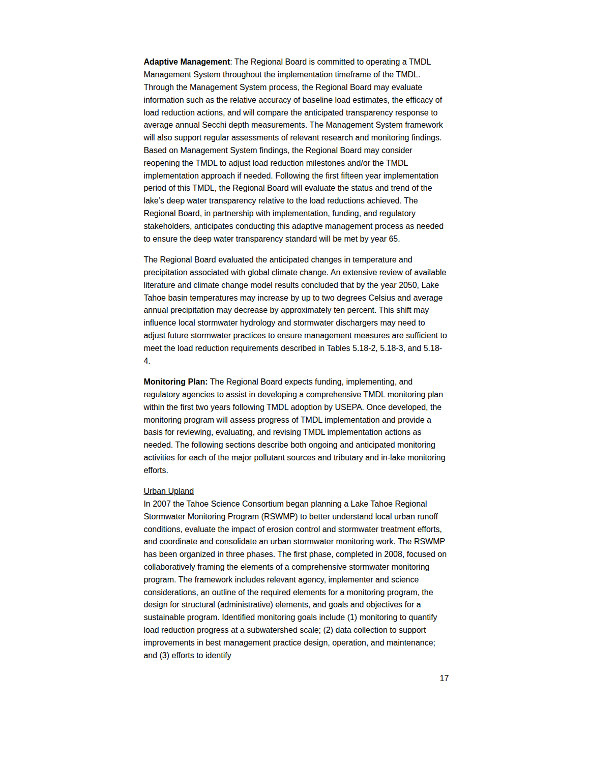Adaptive Management: The Regional Board is committed to operating a TMDL Management System throughout the implementation timeframe of the TMDL. Through the Management System process, the Regional Board may evaluate information such as the relative accuracy of baseline load estimates, the efficacy of load reduction actions, and will compare the anticipated transparency response to average annual Secchi depth measurements. The Management System framework will also support regular assessments of relevant research and monitoring findings. Based on Management System findings, the Regional Board may consider reopening the TMDL to adjust load reduction milestones and/or the TMDL implementation approach if needed. Following the first fifteen year implementation period of this TMDL, the Regional Board will evaluate the status and trend of the lake’s deep water transparency relative to the load reductions achieved. The Regional Board, in partnership with implementation, funding, and regulatory stakeholders, anticipates conducting this adaptive management process as needed to ensure the deep water transparency standard will be met by year 65.
The Regional Board evaluated the anticipated changes in temperature and precipitation associated with global climate change. An extensive review of available literature and climate change model results concluded that by the year 2050, Lake Tahoe basin temperatures may increase by up to two degrees Celsius and average annual precipitation may decrease by approximately ten percent. This shift may influence local stormwater hydrology and stormwater dischargers may need to adjust future stormwater practices to ensure management measures are sufficient to meet the load reduction requirements described in Tables 5.18-2, 5.18-3, and 5.18-4.
Monitoring Plan: The Regional Board expects funding, implementing, and regulatory agencies to assist in developing a comprehensive TMDL monitoring plan within the first two years following TMDL adoption by USEPA. Once developed, the monitoring program will assess progress of TMDL implementation and provide a basis for reviewing, evaluating, and revising TMDL implementation actions as needed. The following sections describe both ongoing and anticipated monitoring activities for each of the major pollutant sources and tributary and in-lake monitoring efforts.
Urban Upland
In 2007 the Tahoe Science Consortium began planning a Lake Tahoe Regional Stormwater Monitoring Program (RSWMP) to better understand local urban runoff conditions, evaluate the impact of erosion control and stormwater treatment efforts, and coordinate and consolidate an urban stormwater monitoring work. The RSWMP has been organized in three phases. The first phase, completed in 2008, focused on collaboratively framing the elements of a comprehensive stormwater monitoring program. The framework includes relevant agency, implementer and science considerations, an outline of the required elements for a monitoring program, the design for structural (administrative) elements, and goals and objectives for a sustainable program. Identified monitoring goals include (1) monitoring to quantify load reduction progress at a subwatershed scale; (2) data collection to support improvements in best management practice design, operation, and maintenance; and (3) efforts to identify
17